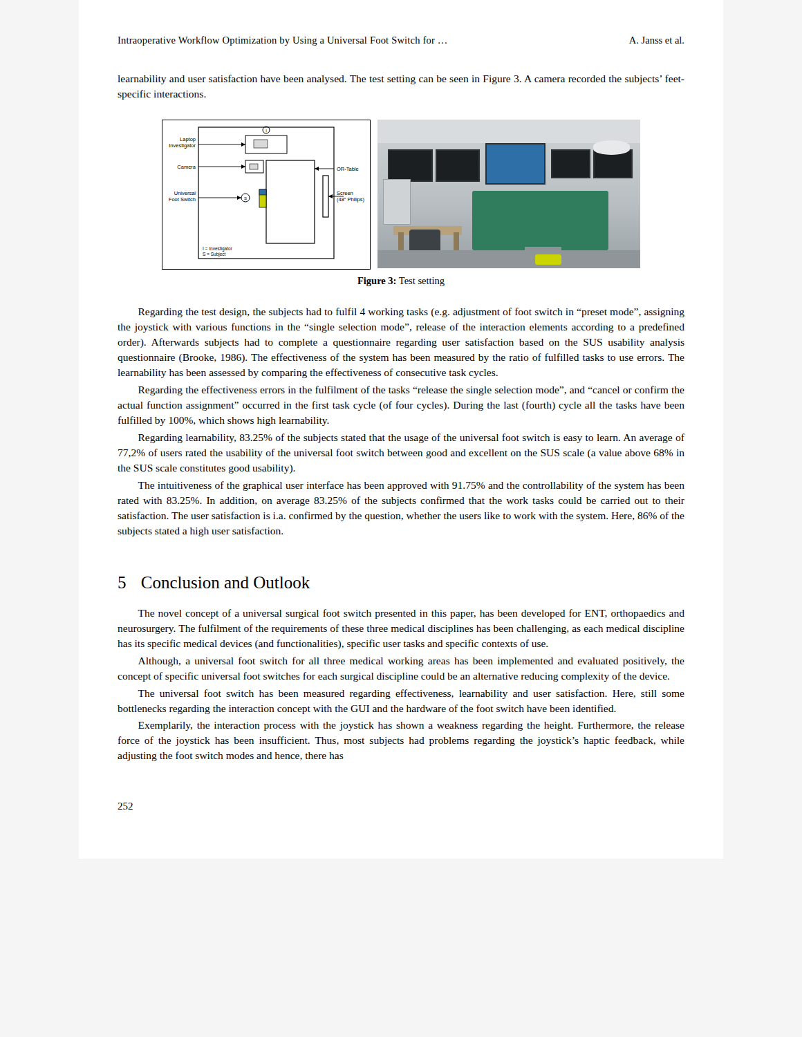Intraoperative Workflow Optimization by Using a Universal Foot Switch for …
A. Janss et al.
learnability and user satisfaction have been analysed. The test setting can be seen in Figure 3. A camera recorded the subjects’ feet-specific interactions.
I S Laptop Investigator Camera Universal Foot Switch OR-Table Screen (48” Philips) I = Investigator S = Subject
Figure 3: Test setting
Regarding the test design, the subjects had to fulfil 4 working tasks (e.g. adjustment of foot switch in “preset mode”, assigning the joystick with various functions in the “single selection mode”, release of the interaction elements according to a predefined order). Afterwards subjects had to complete a questionnaire regarding user satisfaction based on the SUS usability analysis questionnaire (Brooke, 1986). The effectiveness of the system has been measured by the ratio of fulfilled tasks to use errors. The learnability has been assessed by comparing the effectiveness of consecutive task cycles.
Regarding the effectiveness errors in the fulfilment of the tasks “release the single selection mode”, and “cancel or confirm the actual function assignment” occurred in the first task cycle (of four cycles). During the last (fourth) cycle all the tasks have been fulfilled by 100%, which shows high learnability.
Regarding learnability, 83.25% of the subjects stated that the usage of the universal foot switch is easy to learn. An average of 77,2% of users rated the usability of the universal foot switch between good and excellent on the SUS scale (a value above 68% in the SUS scale constitutes good usability).
The intuitiveness of the graphical user interface has been approved with 91.75% and the controllability of the system has been rated with 83.25%. In addition, on average 83.25% of the subjects confirmed that the work tasks could be carried out to their satisfaction. The user satisfaction is i.a. confirmed by the question, whether the users like to work with the system. Here, 86% of the subjects stated a high user satisfaction.
5 Conclusion and Outlook
The novel concept of a universal surgical foot switch presented in this paper, has been developed for ENT, orthopaedics and neurosurgery. The fulfilment of the requirements of these three medical disciplines has been challenging, as each medical discipline has its specific medical devices (and functionalities), specific user tasks and specific contexts of use.
Although, a universal foot switch for all three medical working areas has been implemented and evaluated positively, the concept of specific universal foot switches for each surgical discipline could be an alternative reducing complexity of the device.
The universal foot switch has been measured regarding effectiveness, learnability and user satisfaction. Here, still some bottlenecks regarding the interaction concept with the GUI and the hardware of the foot switch have been identified.
Exemplarily, the interaction process with the joystick has shown a weakness regarding the height. Furthermore, the release force of the joystick has been insufficient. Thus, most subjects had problems regarding the joystick’s haptic feedback, while adjusting the foot switch modes and hence, there has
252